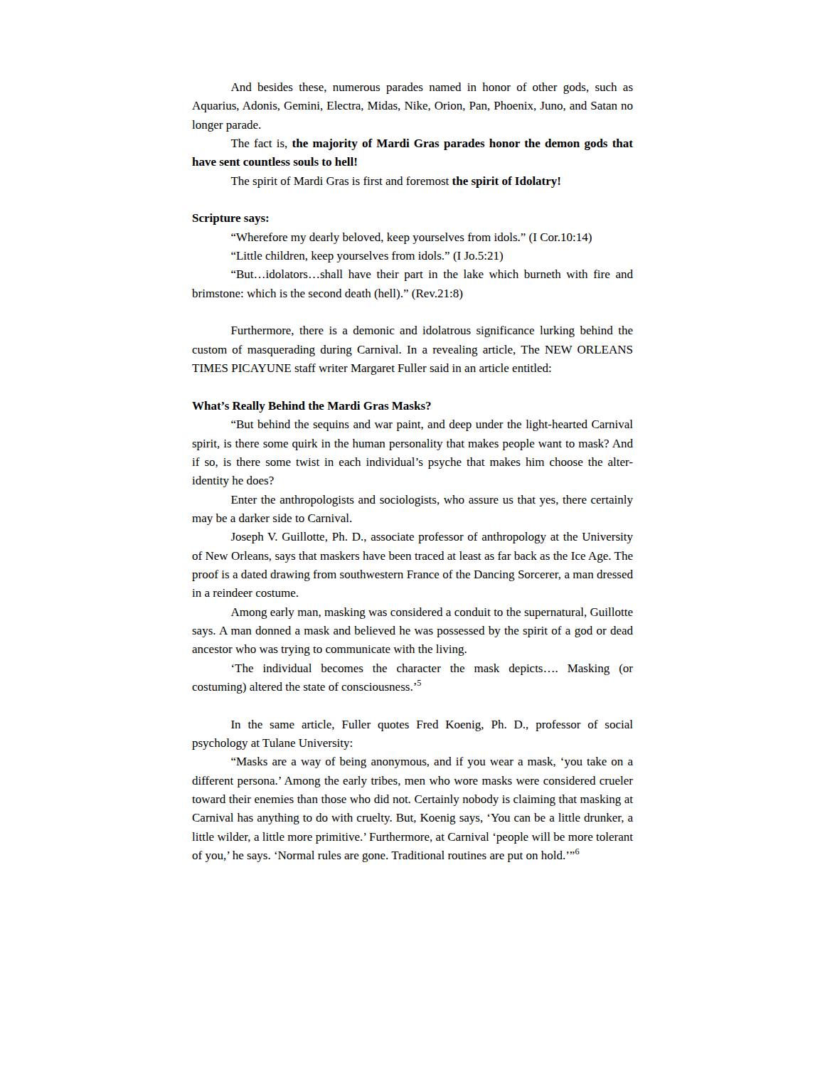And besides these, numerous parades named in honor of other gods, such as Aquarius, Adonis, Gemini, Electra, Midas, Nike, Orion, Pan, Phoenix, Juno, and Satan no longer parade.
The fact is, the majority of Mardi Gras parades honor the demon gods that have sent countless souls to hell!
The spirit of Mardi Gras is first and foremost the spirit of Idolatry!
Scripture says:
“Wherefore my dearly beloved, keep yourselves from idols.” (I Cor.10:14)
“Little children, keep yourselves from idols.” (I Jo.5:21)
“But…idolators…shall have their part in the lake which burneth with fire and brimstone: which is the second death (hell).” (Rev.21:8)
Furthermore, there is a demonic and idolatrous significance lurking behind the custom of masquerading during Carnival. In a revealing article, The NEW ORLEANS TIMES PICAYUNE staff writer Margaret Fuller said in an article entitled:
What’s Really Behind the Mardi Gras Masks?
“But behind the sequins and war paint, and deep under the light-hearted Carnival spirit, is there some quirk in the human personality that makes people want to mask? And if so, is there some twist in each individual’s psyche that makes him choose the alter-identity he does?
Enter the anthropologists and sociologists, who assure us that yes, there certainly may be a darker side to Carnival.
Joseph V. Guillotte, Ph. D., associate professor of anthropology at the University of New Orleans, says that maskers have been traced at least as far back as the Ice Age. The proof is a dated drawing from southwestern France of the Dancing Sorcerer, a man dressed in a reindeer costume.
Among early man, masking was considered a conduit to the supernatural, Guillotte says. A man donned a mask and believed he was possessed by the spirit of a god or dead ancestor who was trying to communicate with the living.
‘The individual becomes the character the mask depicts…. Masking (or costuming) altered the state of consciousness.’5
In the same article, Fuller quotes Fred Koenig, Ph. D., professor of social psychology at Tulane University:
“Masks are a way of being anonymous, and if you wear a mask, ‘you take on a different persona.’ Among the early tribes, men who wore masks were considered crueler toward their enemies than those who did not. Certainly nobody is claiming that masking at Carnival has anything to do with cruelty. But, Koenig says, ‘You can be a little drunker, a little wilder, a little more primitive.’ Furthermore, at Carnival ‘people will be more tolerant of you,’ he says. ‘Normal rules are gone. Traditional routines are put on hold.’”6